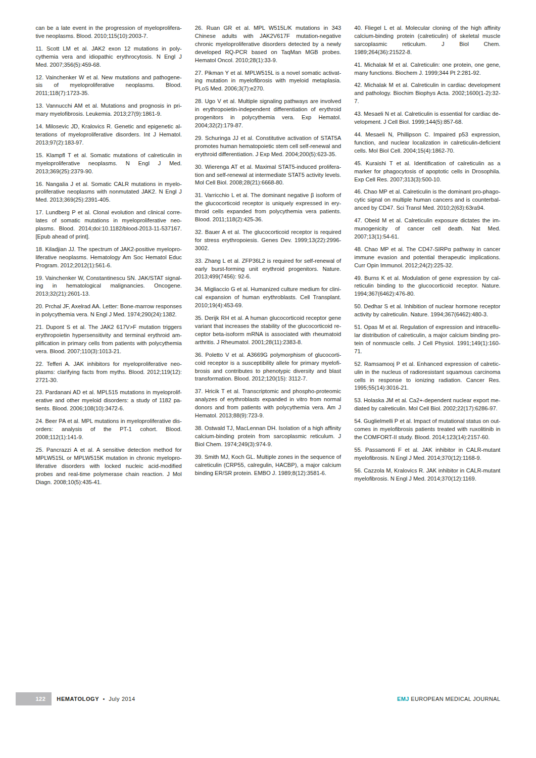can be a late event in the progression of myeloproliferative neoplasms. Blood. 2010;115(10):2003-7.
11. Scott LM et al. JAK2 exon 12 mutations in polycythemia vera and idiopathic erythrocytosis. N Engl J Med. 2007;356(5):459-68.
12. Vainchenker W et al. New mutations and pathogenesis of myeloproliferative neoplasms. Blood. 2011;118(7):1723-35.
13. Vannucchi AM et al. Mutations and prognosis in primary myelofibrosis. Leukemia. 2013;27(9):1861-9.
14. Milosevic JD, Kralovics R. Genetic and epigenetic alterations of myeloproliferative disorders. Int J Hematol. 2013;97(2):183-97.
15. Klampfl T et al. Somatic mutations of calreticulin in myeloproliferative neoplasms. N Engl J Med. 2013;369(25):2379-90.
16. Nangalia J et al. Somatic CALR mutations in myeloproliferative neoplasms with nonmutated JAK2. N Engl J Med. 2013;369(25):2391-405.
17. Lundberg P et al. Clonal evolution and clinical correlates of somatic mutations in myeloproliferative neoplasms. Blood. 2014;doi:10.1182/blood-2013-11-537167. [Epub ahead of print].
18. Kiladjian JJ. The spectrum of JAK2-positive myeloproliferative neoplasms. Hematology Am Soc Hematol Educ Program. 2012;2012(1):561-6.
19. Vainchenker W, Constantinescu SN. JAK/STAT signaling in hematological malignancies. Oncogene. 2013;32(21):2601-13.
20. Prchal JF, Axelrad AA. Letter: Bone-marrow responses in polycythemia vera. N Engl J Med. 1974;290(24):1382.
21. Dupont S et al. The JAK2 617V>F mutation triggers erythropoietin hypersensitivity and terminal erythroid amplification in primary cells from patients with polycythemia vera. Blood. 2007;110(3):1013-21.
22. Tefferi A. JAK inhibitors for myeloproliferative neoplasms: clarifying facts from myths. Blood. 2012;119(12): 2721-30.
23. Pardanani AD et al. MPL515 mutations in myeloproliferative and other myeloid disorders: a study of 1182 patients. Blood. 2006;108(10):3472-6.
24. Beer PA et al. MPL mutations in myeloproliferative disorders: analysis of the PT-1 cohort. Blood. 2008;112(1):141-9.
25. Pancrazzi A et al. A sensitive detection method for MPLW515L or MPLW515K mutation in chronic myeloproliferative disorders with locked nucleic acid-modified probes and real-time polymerase chain reaction. J Mol Diagn. 2008;10(5):435-41.
26. Ruan GR et al. MPL W515L/K mutations in 343 Chinese adults with JAK2V617F mutation-negative chronic myeloproliferative disorders detected by a newly developed RQ-PCR based on TaqMan MGB probes. Hematol Oncol. 2010;28(1):33-9.
27. Pikman Y et al. MPLW515L is a novel somatic activating mutation in myelofibrosis with myeloid metaplasia. PLoS Med. 2006;3(7):e270.
28. Ugo V et al. Multiple signaling pathways are involved in erythropoietin-independent differentiation of erythroid progenitors in polycythemia vera. Exp Hematol. 2004;32(2):179-87.
29. Schuringa JJ et al. Constitutive activation of STAT5A promotes human hematopoietic stem cell self-renewal and erythroid differentiation. J Exp Med. 2004;200(5):623-35.
30. Wierenga AT et al. Maximal STAT5-induced proliferation and self-renewal at intermediate STAT5 activity levels. Mol Cell Biol. 2008;28(21):6668-80.
31. Varricchio L et al. The dominant negative β isoform of the glucocorticoid receptor is uniquely expressed in erythroid cells expanded from polycythemia vera patients. Blood. 2011;118(2):425-36.
32. Bauer A et al. The glucocorticoid receptor is required for stress erythropoiesis. Genes Dev. 1999;13(22):2996-3002.
33. Zhang L et al. ZFP36L2 is required for self-renewal of early burst-forming unit erythroid progenitors. Nature. 2013;499(7456): 92-6.
34. Migliaccio G et al. Humanized culture medium for clinical expansion of human erythroblasts. Cell Transplant. 2010;19(4):453-69.
35. Derijk RH et al. A human glucocorticoid receptor gene variant that increases the stability of the glucocorticoid receptor beta-isoform mRNA is associated with rheumatoid arthritis. J Rheumatol. 2001;28(11):2383-8.
36. Poletto V et al. A3669G polymorphism of glucocorticoid receptor is a susceptibility allele for primary myelofibrosis and contributes to phenotypic diversity and blast transformation. Blood. 2012;120(15): 3112-7.
37. Hricik T et al. Transcriptomic and phospho-proteomic analyzes of erythroblasts expanded in vitro from normal donors and from patients with polycythemia vera. Am J Hematol. 2013;88(9):723-9.
38. Ostwald TJ, MacLennan DH. Isolation of a high affinity calcium-binding protein from sarcoplasmic reticulum. J Biol Chem. 1974;249(3):974-9.
39. Smith MJ, Koch GL. Multiple zones in the sequence of calreticulin (CRP55, calregulin, HACBP), a major calcium binding ER/SR protein. EMBO J. 1989;8(12):3581-6.
40. Fliegel L et al. Molecular cloning of the high affinity calcium-binding protein (calreticulin) of skeletal muscle sarcoplasmic reticulum. J Biol Chem. 1989;264(36):21522-8.
41. Michalak M et al. Calreticulin: one protein, one gene, many functions. Biochem J. 1999;344 Pt 2:281-92.
42. Michalak M et al. Calreticulin in cardiac development and pathology. Biochim Biophys Acta. 2002;1600(1-2):32-7.
43. Mesaeli N et al. Calreticulin is essential for cardiac development. J Cell Biol. 1999;144(5):857-68.
44. Mesaeli N, Phillipson C. Impaired p53 expression, function, and nuclear localization in calreticulin-deficient cells. Mol Biol Cell. 2004;15(4):1862-70.
45. Kuraishi T et al. Identification of calreticulin as a marker for phagocytosis of apoptotic cells in Drosophila. Exp Cell Res. 2007;313(3):500-10.
46. Chao MP et al. Calreticulin is the dominant pro-phagocytic signal on multiple human cancers and is counterbalanced by CD47. Sci Transl Med. 2010;2(63):63ra94.
47. Obeid M et al. Calreticulin exposure dictates the immunogenicity of cancer cell death. Nat Med. 2007;13(1):54-61.
48. Chao MP et al. The CD47-SIRPα pathway in cancer immune evasion and potential therapeutic implications. Curr Opin Immunol. 2012;24(2):225-32.
49. Burns K et al. Modulation of gene expression by calreticulin binding to the glucocorticoid receptor. Nature. 1994;367(6462):476-80.
50. Dedhar S et al. Inhibition of nuclear hormone receptor activity by calreticulin. Nature. 1994;367(6462):480-3.
51. Opas M et al. Regulation of expression and intracellular distribution of calreticulin, a major calcium binding protein of nonmuscle cells. J Cell Physiol. 1991;149(1):160-71.
52. Ramsamooj P et al. Enhanced expression of calreticulin in the nucleus of radioresistant squamous carcinoma cells in response to ionizing radiation. Cancer Res. 1995;55(14):3016-21.
53. Holaska JM et al. Ca2+-dependent nuclear export mediated by calreticulin. Mol Cell Biol. 2002;22(17):6286-97.
54. Guglielmelli P et al. Impact of mutational status on outcomes in myelofibrosis patients treated with ruxolitinib in the COMFORT-II study. Blood. 2014;123(14):2157-60.
55. Passamonti F et al. JAK inhibitor in CALR-mutant myelofibrosis. N Engl J Med. 2014;370(12):1168-9.
56. Cazzola M, Kralovics R. JAK inhibitor in CALR-mutant myelofibrosis. N Engl J Med. 2014;370(12):1169.
122 HEMATOLOGY • July 2014 EMJ EUROPEAN MEDICAL JOURNAL